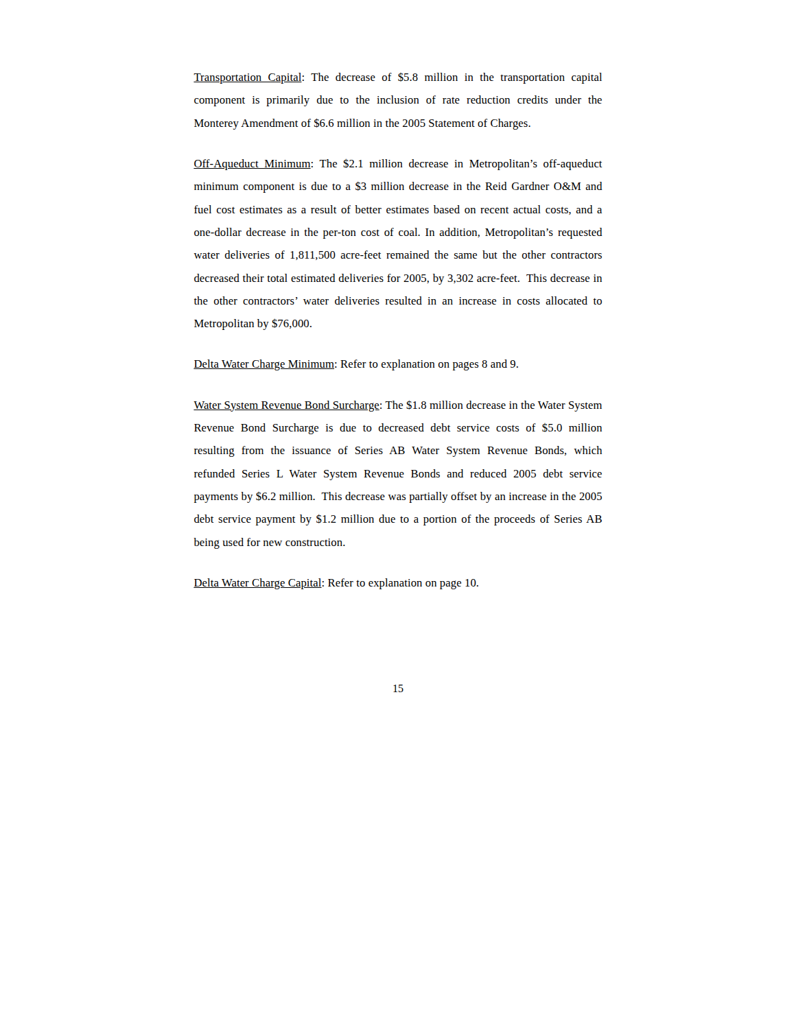Transportation Capital: The decrease of $5.8 million in the transportation capital component is primarily due to the inclusion of rate reduction credits under the Monterey Amendment of $6.6 million in the 2005 Statement of Charges.
Off-Aqueduct Minimum: The $2.1 million decrease in Metropolitan’s off-aqueduct minimum component is due to a $3 million decrease in the Reid Gardner O&M and fuel cost estimates as a result of better estimates based on recent actual costs, and a one-dollar decrease in the per-ton cost of coal. In addition, Metropolitan’s requested water deliveries of 1,811,500 acre-feet remained the same but the other contractors decreased their total estimated deliveries for 2005, by 3,302 acre-feet. This decrease in the other contractors’ water deliveries resulted in an increase in costs allocated to Metropolitan by $76,000.
Delta Water Charge Minimum: Refer to explanation on pages 8 and 9.
Water System Revenue Bond Surcharge: The $1.8 million decrease in the Water System Revenue Bond Surcharge is due to decreased debt service costs of $5.0 million resulting from the issuance of Series AB Water System Revenue Bonds, which refunded Series L Water System Revenue Bonds and reduced 2005 debt service payments by $6.2 million. This decrease was partially offset by an increase in the 2005 debt service payment by $1.2 million due to a portion of the proceeds of Series AB being used for new construction.
Delta Water Charge Capital: Refer to explanation on page 10.
15